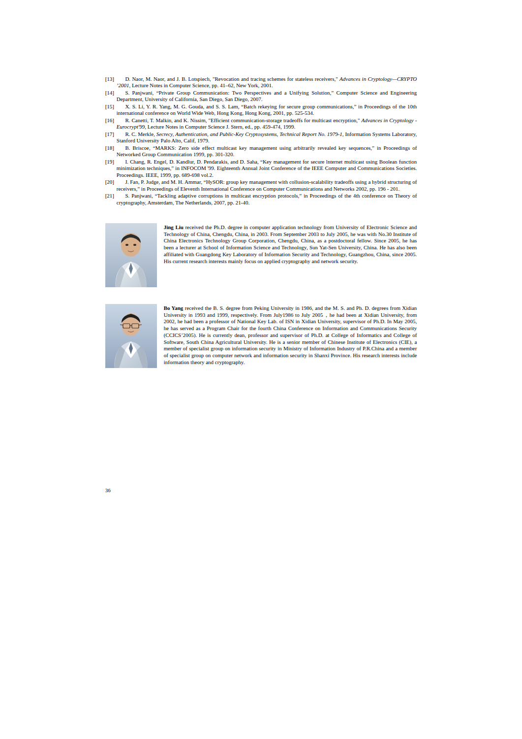[13]
D. Naor, M. Naor, and J. B. Lotspiech, "Revocation and tracing schemes for stateless receivers," Advances in Cryptology—CRYPTO ’2001, Lecture Notes in Computer Science, pp. 41–62, New York, 2001.
[14]
S. Panjwani, “Private Group Communication: Two Perspectives and a Unifying Solution,” Computer Science and Engineering Department, University of California, San Diego, San Diego, 2007.
[15]
X. S. Li, Y. R. Yang, M. G. Gouda, and S. S. Lam, “Batch rekeying for secure group communications,” in Proceedings of the 10th international conference on World Wide Web, Hong Kong, Hong Kong, 2001, pp. 525-534.
[16]
R. Canetti, T. Malkin, and K. Nissim, "Efficient communication-storage tradeoffs for multicast encryption," Advances in Cryptology - Eurocrypt'99, Lecture Notes in Computer Science J. Stern, ed., pp. 459-474, 1999.
[17]
R. C. Merkle, Secrecy, Authentication, and Public-Key Cryptosystems, Technical Report No. 1979-1, Information Systems Laboratory, Stanford University Palo Alto, Calif, 1979.
[18]
B. Briscoe, “MARKS: Zero side effect multicast key management using arbitrarily revealed key sequences,” in Proceedings of Networked Group Communication 1999, pp. 301-320.
[19]
I. Chang, R. Engel, D. Kandlur, D. Pendarakis, and D. Saha, “Key management for secure lnternet multicast using Boolean function minimization techniques,” in INFOCOM '99. Eighteenth Annual Joint Conference of the IEEE Computer and Communications Societies. Proceedings. IEEE, 1999, pp. 689-698 vol.2.
[20]
J. Fan, P. Judge, and M. H. Ammar, “HySOR: group key management with collusion-scalability tradeoffs using a hybrid structuring of receivers,” in Proceedings of Eleventh International Conference on Computer Communications and Networks 2002, pp. 196 - 201.
[21]
S. Panjwani, “Tackling adaptive corruptions in multicast encryption protocols,” in Proceedings of the 4th conference on Theory of cryptography, Amsterdam, The Netherlands, 2007, pp. 21-40.
Jing Liu received the Ph.D. degree in computer application technology from University of Electronic Science and Technology of China, Chengdu, China, in 2003. From September 2003 to July 2005, he was with No.30 Institute of China Electronics Technology Group Corporation, Chengdu, China, as a postdoctoral fellow. Since 2005, he has been a lecturer at School of Information Science and Technology, Sun Yat-Sen University, China. He has also been affiliated with Guangdong Key Laboratory of Information Security and Technology, Guangzhou, China, since 2005. His current research interests mainly focus on applied cryptography and network security.
Bo Yang received the B. S. degree from Peking University in 1986, and the M. S. and Ph. D. degrees from Xidian University in 1993 and 1999, respectively. From July1986 to July 2005，he had been at Xidian University, from 2002, he had been a professor of National Key Lab. of ISN in Xidian University, supervisor of Ph.D. In May 2005, he has served as a Program Chair for the fourth China Conference on Information and Communications Security (CCICS’2005). He is currently dean, professor and supervisor of Ph.D. at College of Informatics and College of Software, South China Agricultural University. He is a senior member of Chinese Institute of Electronics (CIE), a member of specialist group on information security in Ministry of Information Industry of P.R.China and a member of specialist group on computer network and information security in Shanxi Province. His research interests include information theory and cryptography.
36